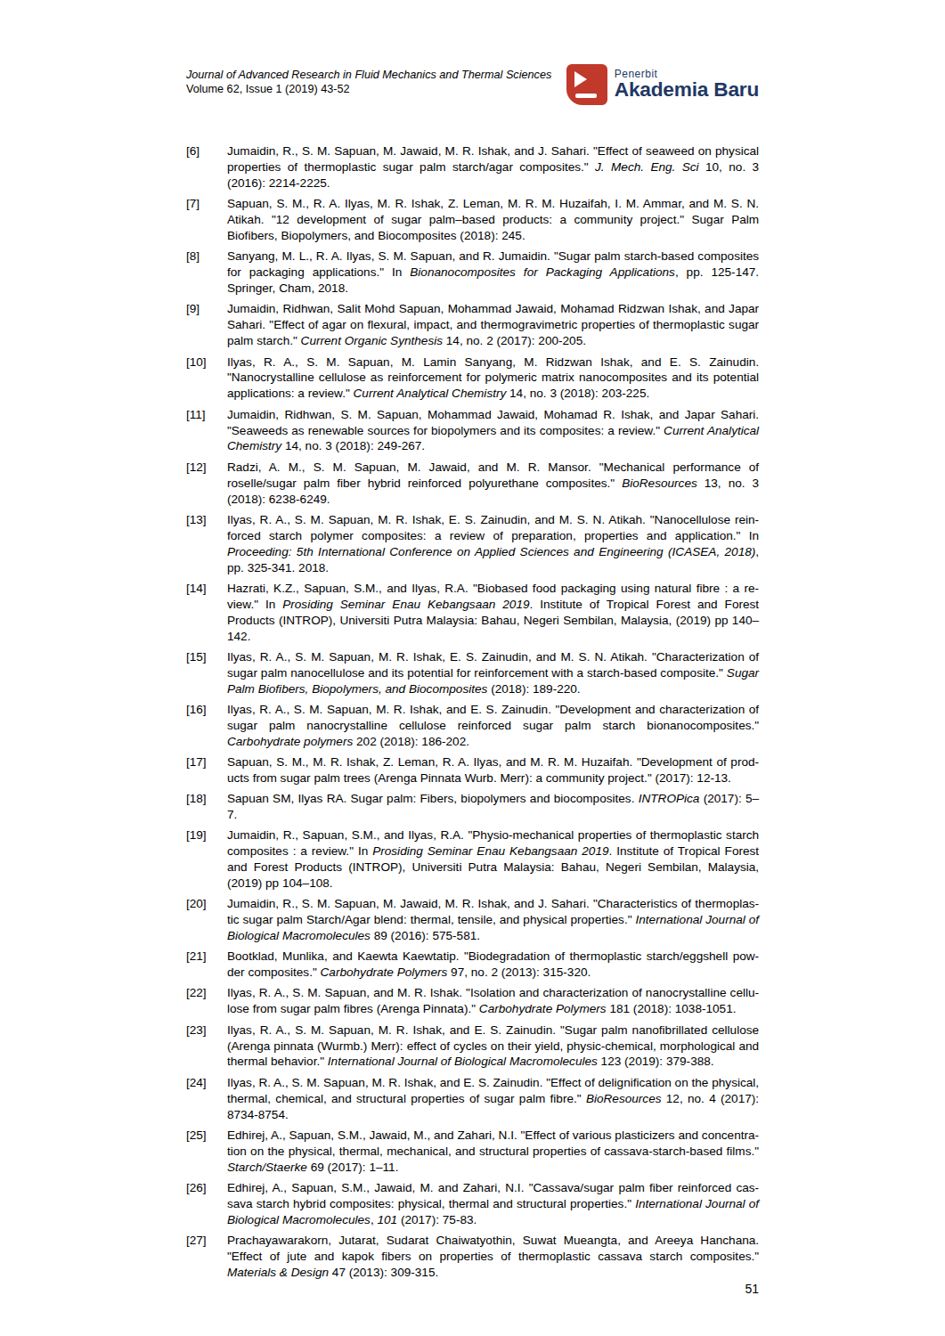Journal of Advanced Research in Fluid Mechanics and Thermal Sciences
Volume 62, Issue 1 (2019) 43-52
Penerbit
Akademia Baru
[6] Jumaidin, R., S. M. Sapuan, M. Jawaid, M. R. Ishak, and J. Sahari. "Effect of seaweed on physical properties of thermoplastic sugar palm starch/agar composites." J. Mech. Eng. Sci 10, no. 3 (2016): 2214-2225.
[7] Sapuan, S. M., R. A. Ilyas, M. R. Ishak, Z. Leman, M. R. M. Huzaifah, I. M. Ammar, and M. S. N. Atikah. "12 development of sugar palm–based products: a community project." Sugar Palm Biofibers, Biopolymers, and Biocomposites (2018): 245.
[8] Sanyang, M. L., R. A. Ilyas, S. M. Sapuan, and R. Jumaidin. "Sugar palm starch-based composites for packaging applications." In Bionanocomposites for Packaging Applications, pp. 125-147. Springer, Cham, 2018.
[9] Jumaidin, Ridhwan, Salit Mohd Sapuan, Mohammad Jawaid, Mohamad Ridzwan Ishak, and Japar Sahari. "Effect of agar on flexural, impact, and thermogravimetric properties of thermoplastic sugar palm starch." Current Organic Synthesis 14, no. 2 (2017): 200-205.
[10] Ilyas, R. A., S. M. Sapuan, M. Lamin Sanyang, M. Ridzwan Ishak, and E. S. Zainudin. "Nanocrystalline cellulose as reinforcement for polymeric matrix nanocomposites and its potential applications: a review." Current Analytical Chemistry 14, no. 3 (2018): 203-225.
[11] Jumaidin, Ridhwan, S. M. Sapuan, Mohammad Jawaid, Mohamad R. Ishak, and Japar Sahari. "Seaweeds as renewable sources for biopolymers and its composites: a review." Current Analytical Chemistry 14, no. 3 (2018): 249-267.
[12] Radzi, A. M., S. M. Sapuan, M. Jawaid, and M. R. Mansor. "Mechanical performance of roselle/sugar palm fiber hybrid reinforced polyurethane composites." BioResources 13, no. 3 (2018): 6238-6249.
[13] Ilyas, R. A., S. M. Sapuan, M. R. Ishak, E. S. Zainudin, and M. S. N. Atikah. "Nanocellulose reinforced starch polymer composites: a review of preparation, properties and application." In Proceeding: 5th International Conference on Applied Sciences and Engineering (ICASEA, 2018), pp. 325-341. 2018.
[14] Hazrati, K.Z., Sapuan, S.M., and Ilyas, R.A. "Biobased food packaging using natural fibre : a review." In Prosiding Seminar Enau Kebangsaan 2019. Institute of Tropical Forest and Forest Products (INTROP), Universiti Putra Malaysia: Bahau, Negeri Sembilan, Malaysia, (2019) pp 140–142.
[15] Ilyas, R. A., S. M. Sapuan, M. R. Ishak, E. S. Zainudin, and M. S. N. Atikah. "Characterization of sugar palm nanocellulose and its potential for reinforcement with a starch-based composite." Sugar Palm Biofibers, Biopolymers, and Biocomposites (2018): 189-220.
[16] Ilyas, R. A., S. M. Sapuan, M. R. Ishak, and E. S. Zainudin. "Development and characterization of sugar palm nanocrystalline cellulose reinforced sugar palm starch bionanocomposites." Carbohydrate polymers 202 (2018): 186-202.
[17] Sapuan, S. M., M. R. Ishak, Z. Leman, R. A. Ilyas, and M. R. M. Huzaifah. "Development of products from sugar palm trees (Arenga Pinnata Wurb. Merr): a community project." (2017): 12-13.
[18] Sapuan SM, Ilyas RA. Sugar palm: Fibers, biopolymers and biocomposites. INTROPica (2017): 5–7.
[19] Jumaidin, R., Sapuan, S.M., and Ilyas, R.A. "Physio-mechanical properties of thermoplastic starch composites : a review." In Prosiding Seminar Enau Kebangsaan 2019. Institute of Tropical Forest and Forest Products (INTROP), Universiti Putra Malaysia: Bahau, Negeri Sembilan, Malaysia, (2019) pp 104–108.
[20] Jumaidin, R., S. M. Sapuan, M. Jawaid, M. R. Ishak, and J. Sahari. "Characteristics of thermoplastic sugar palm Starch/Agar blend: thermal, tensile, and physical properties." International Journal of Biological Macromolecules 89 (2016): 575-581.
[21] Bootklad, Munlika, and Kaewta Kaewtatip. "Biodegradation of thermoplastic starch/eggshell powder composites." Carbohydrate Polymers 97, no. 2 (2013): 315-320.
[22] Ilyas, R. A., S. M. Sapuan, and M. R. Ishak. "Isolation and characterization of nanocrystalline cellulose from sugar palm fibres (Arenga Pinnata)." Carbohydrate Polymers 181 (2018): 1038-1051.
[23] Ilyas, R. A., S. M. Sapuan, M. R. Ishak, and E. S. Zainudin. "Sugar palm nanofibrillated cellulose (Arenga pinnata (Wurmb.) Merr): effect of cycles on their yield, physic-chemical, morphological and thermal behavior." International Journal of Biological Macromolecules 123 (2019): 379-388.
[24] Ilyas, R. A., S. M. Sapuan, M. R. Ishak, and E. S. Zainudin. "Effect of delignification on the physical, thermal, chemical, and structural properties of sugar palm fibre." BioResources 12, no. 4 (2017): 8734-8754.
[25] Edhirej, A., Sapuan, S.M., Jawaid, M., and Zahari, N.I. "Effect of various plasticizers and concentration on the physical, thermal, mechanical, and structural properties of cassava-starch-based films." Starch/Staerke 69 (2017): 1–11.
[26] Edhirej, A., Sapuan, S.M., Jawaid, M. and Zahari, N.I. "Cassava/sugar palm fiber reinforced cassava starch hybrid composites: physical, thermal and structural properties." International Journal of Biological Macromolecules, 101 (2017): 75-83.
[27] Prachayawarakorn, Jutarat, Sudarat Chaiwatyothin, Suwat Mueangta, and Areeya Hanchana. "Effect of jute and kapok fibers on properties of thermoplastic cassava starch composites." Materials & Design 47 (2013): 309-315.
51